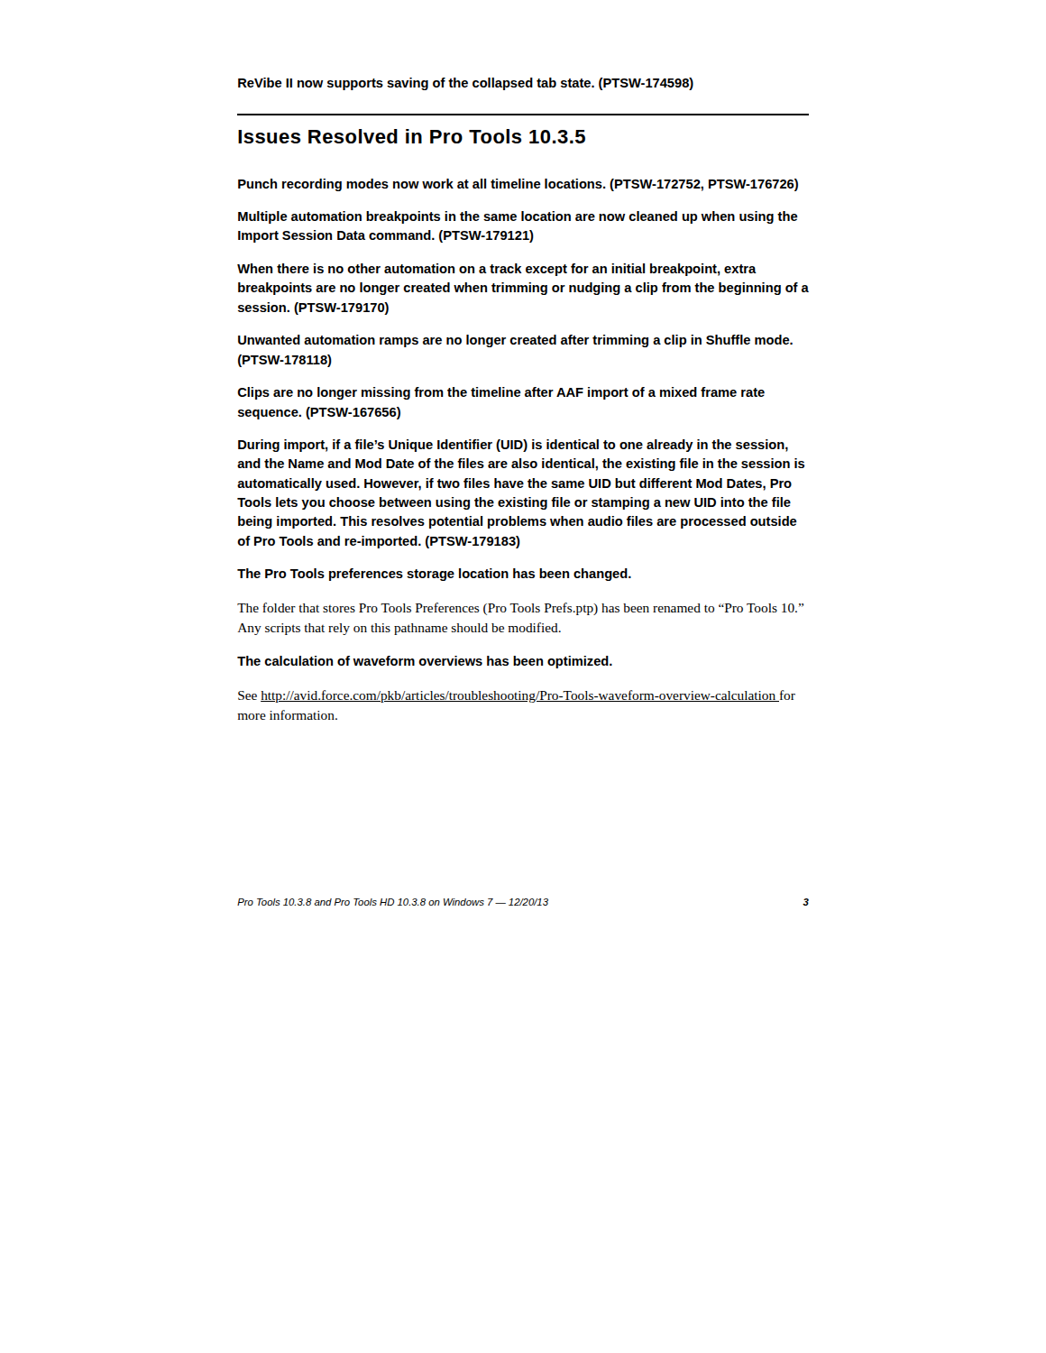ReVibe II now supports saving of the collapsed tab state. (PTSW-174598)
Issues Resolved in Pro Tools 10.3.5
Punch recording modes now work at all timeline locations. (PTSW-172752, PTSW-176726)
Multiple automation breakpoints in the same location are now cleaned up when using the Import Session Data command. (PTSW-179121)
When there is no other automation on a track except for an initial breakpoint, extra breakpoints are no longer created when trimming or nudging a clip from the beginning of a session. (PTSW-179170)
Unwanted automation ramps are no longer created after trimming a clip in Shuffle mode. (PTSW-178118)
Clips are no longer missing from the timeline after AAF import of a mixed frame rate sequence. (PTSW-167656)
During import, if a file’s Unique Identifier (UID) is identical to one already in the session, and the Name and Mod Date of the files are also identical, the existing file in the session is automatically used. However, if two files have the same UID but different Mod Dates, Pro Tools lets you choose between using the existing file or stamping a new UID into the file being imported. This resolves potential problems when audio files are processed outside of Pro Tools and re-imported. (PTSW-179183)
The Pro Tools preferences storage location has been changed.
The folder that stores Pro Tools Preferences (Pro Tools Prefs.ptp) has been renamed to “Pro Tools 10.” Any scripts that rely on this pathname should be modified.
The calculation of waveform overviews has been optimized.
See http://avid.force.com/pkb/articles/troubleshooting/Pro-Tools-waveform-overview-calculation for more information.
Pro Tools 10.3.8 and Pro Tools HD 10.3.8 on Windows 7 — 12/20/13 3